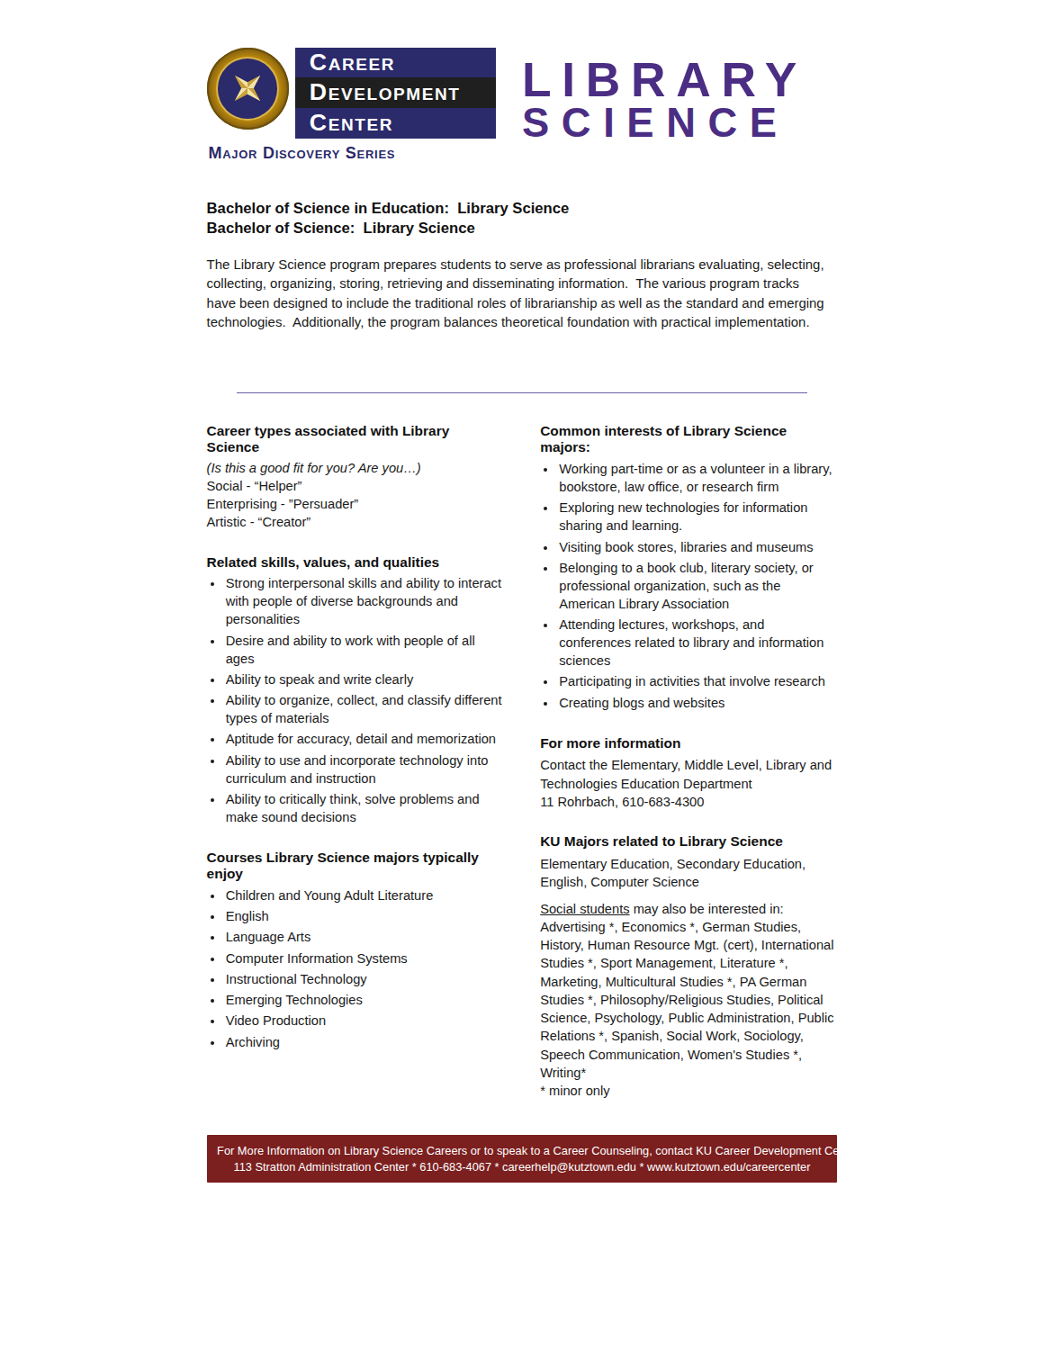Career
Development
Center
Major Discovery Series
LIBRARY
SCIENCE
Bachelor of Science in Education: Library Science
Bachelor of Science: Library Science
The Library Science program prepares students to serve as professional librarians evaluating, selecting, collecting, organizing, storing, retrieving and disseminating information. The various program tracks have been designed to include the traditional roles of librarianship as well as the standard and emerging technologies. Additionally, the program balances theoretical foundation with practical implementation.
Career types associated with Library Science
(Is this a good fit for you? Are you…)
Social - “Helper”
Enterprising - ”Persuader”
Artistic - “Creator”
Related skills, values, and qualities
Strong interpersonal skills and ability to interact with people of diverse backgrounds and personalities
Desire and ability to work with people of all ages
Ability to speak and write clearly
Ability to organize, collect, and classify different types of materials
Aptitude for accuracy, detail and memorization
Ability to use and incorporate technology into curriculum and instruction
Ability to critically think, solve problems and make sound decisions
Courses Library Science majors typically enjoy
Children and Young Adult Literature
English
Language Arts
Computer Information Systems
Instructional Technology
Emerging Technologies
Video Production
Archiving
Common interests of Library Science majors:
Working part-time or as a volunteer in a library, bookstore, law office, or research firm
Exploring new technologies for information sharing and learning.
Visiting book stores, libraries and museums
Belonging to a book club, literary society, or professional organization, such as the American Library Association
Attending lectures, workshops, and conferences related to library and information sciences
Participating in activities that involve research
Creating blogs and websites
For more information
Contact the Elementary, Middle Level, Library and Technologies Education Department
11 Rohrbach, 610-683-4300
KU Majors related to Library Science
Elementary Education, Secondary Education, English, Computer Science
Social students may also be interested in: Advertising *, Economics *, German Studies, History, Human Resource Mgt. (cert), International Studies *, Sport Management, Literature *, Marketing, Multicultural Studies *, PA German Studies *, Philosophy/Religious Studies, Political Science, Psychology, Public Administration, Public Relations *, Spanish, Social Work, Sociology, Speech Communication, Women's Studies *, Writing*
* minor only
For More Information on Library Science Careers or to speak to a Career Counseling, contact KU Career Development Center
113 Stratton Administration Center * 610-683-4067 * careerhelp@kutztown.edu * www.kutztown.edu/careercenter